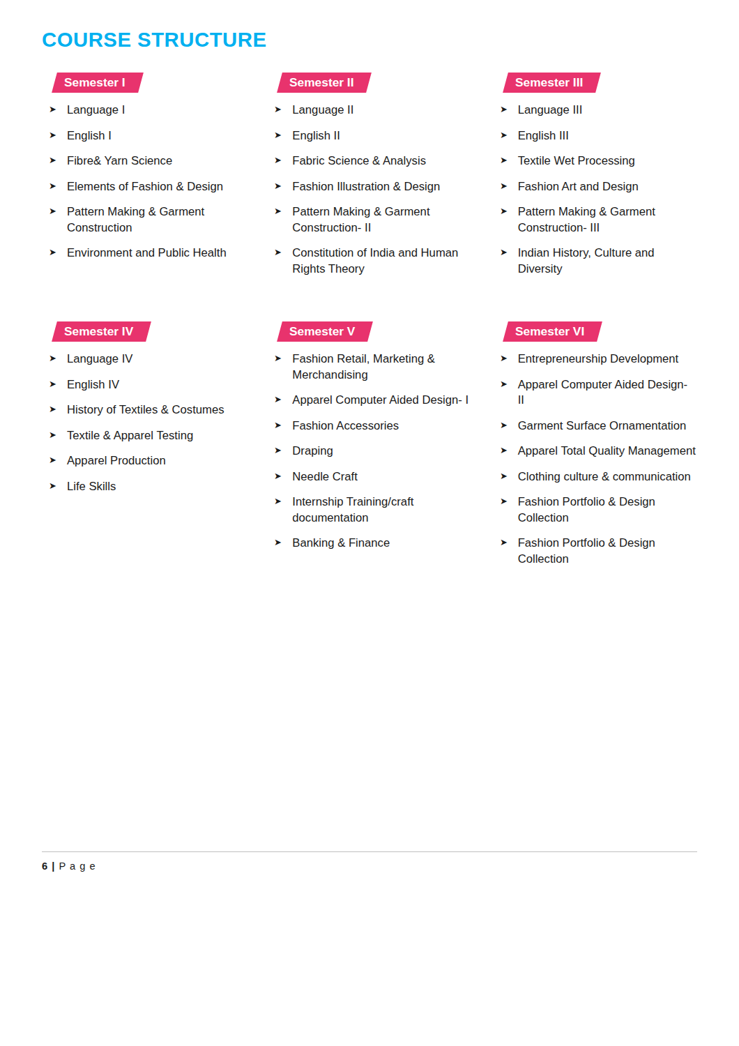COURSE STRUCTURE
Semester I
Language I
English I
Fibre& Yarn Science
Elements of Fashion & Design
Pattern Making & Garment Construction
Environment and Public Health
Semester II
Language II
English II
Fabric Science & Analysis
Fashion Illustration & Design
Pattern Making & Garment Construction- II
Constitution of India and Human Rights Theory
Semester III
Language III
English III
Textile Wet Processing
Fashion Art and Design
Pattern Making & Garment Construction- III
Indian History, Culture and Diversity
Semester IV
Language IV
English IV
History of Textiles & Costumes
Textile & Apparel Testing
Apparel Production
Life Skills
Semester V
Fashion Retail, Marketing & Merchandising
Apparel Computer Aided Design- I
Fashion Accessories
Draping
Needle Craft
Internship Training/craft documentation
Banking & Finance
Semester VI
Entrepreneurship Development
Apparel Computer Aided Design- II
Garment Surface Ornamentation
Apparel Total Quality Management
Clothing culture & communication
Fashion Portfolio & Design Collection
Fashion Portfolio & Design Collection
6 | P a g e